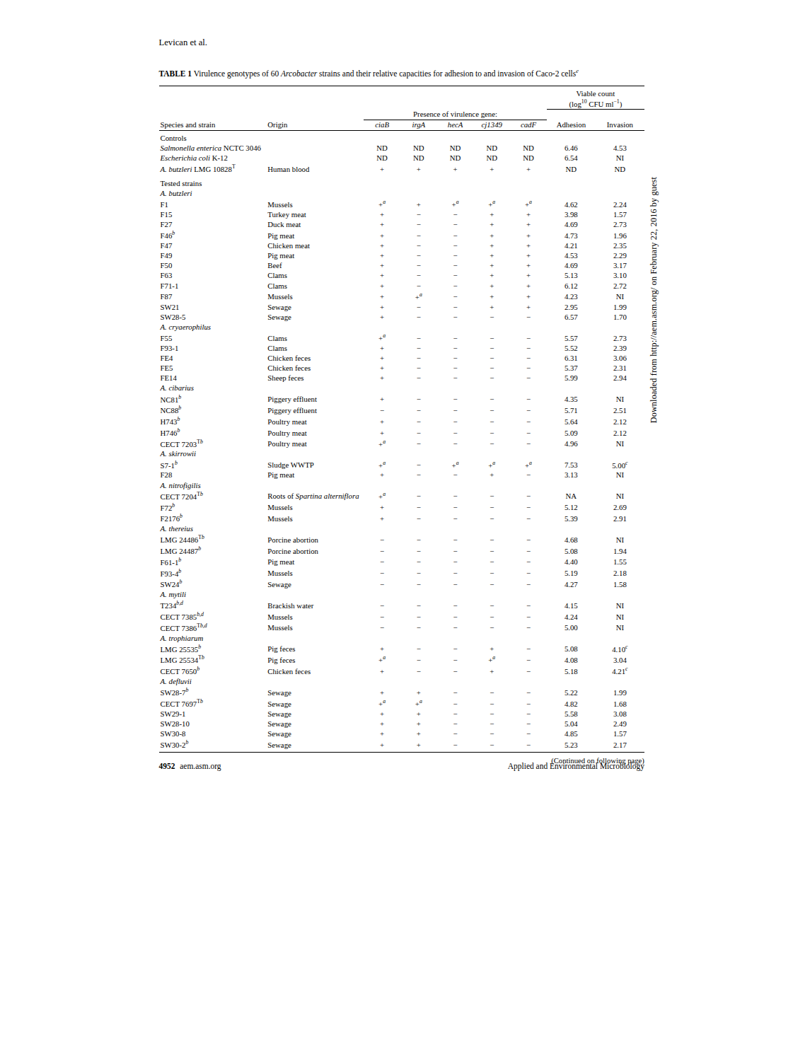Levican et al.
TABLE 1 Virulence genotypes of 60 Arcobacter strains and their relative capacities for adhesion to and invasion of Caco-2 cellse
| | | | Viable count (log 10 CFU ml −1 ) |
| | | Presence of virulence gene: | |
| Species and strain | Origin | ciaB | irgA | hecA | cj1349 | cadF | Adhesion | Invasion |
| Controls |
| Salmonella enterica NCTC 3046 | | ND | ND | ND | ND | ND | 6.46 | 4.53 |
| Escherichia coli K-12 | | ND | ND | ND | ND | ND | 6.54 | NI |
| A. butzleri LMG 10828 T | Human blood | + | + | + | + | + | ND | ND |
| Tested strains |
| A. butzleri | |
| F1 | Mussels | + a | + | + a | + a | + a | 4.62 | 2.24 |
| F15 | Turkey meat | + | − | − | + | + | 3.98 | 1.57 |
| F27 | Duck meat | + | − | − | + | + | 4.69 | 2.73 |
| F46 b | Pig meat | + | − | − | + | + | 4.73 | 1.96 |
| F47 | Chicken meat | + | − | − | + | + | 4.21 | 2.35 |
| F49 | Pig meat | + | − | − | + | + | 4.53 | 2.29 |
| F50 | Beef | + | − | − | + | + | 4.69 | 3.17 |
| F63 | Clams | + | − | − | + | + | 5.13 | 3.10 |
| F71-1 | Clams | + | − | − | + | + | 6.12 | 2.72 |
| F87 | Mussels | + | + a | − | + | + | 4.23 | NI |
| SW21 | Sewage | + | − | − | + | + | 2.95 | 1.99 |
| SW28-5 | Sewage | + | − | − | − | − | 6.57 | 1.70 |
| A. cryaerophilus | |
| F55 | Clams | + a | − | − | − | − | 5.57 | 2.73 |
| F93-1 | Clams | + | − | − | − | − | 5.52 | 2.39 |
| FE4 | Chicken feces | + | − | − | − | − | 6.31 | 3.06 |
| FE5 | Chicken feces | + | − | − | − | − | 5.37 | 2.31 |
| FE14 | Sheep feces | + | − | − | − | − | 5.99 | 2.94 |
| A. cibarius | |
| NC81 b | Piggery effluent | + | − | − | − | − | 4.35 | NI |
| NC88 b | Piggery effluent | − | − | − | − | − | 5.71 | 2.51 |
| H743 b | Poultry meat | + | − | − | − | − | 5.64 | 2.12 |
| H746 b | Poultry meat | + | − | − | − | − | 5.09 | 2.12 |
| CECT 7203 T b | Poultry meat | + a | − | − | − | − | 4.96 | NI |
| A. skirrowii | |
| S7-1 b | Sludge WWTP | + a | − | + a | + a | + a | 7.53 | 5.00 c |
| F28 | Pig meat | + | − | − | + | − | 3.13 | NI |
| A. nitrofigilis | |
| CECT 7204 T b | Roots of Spartina alterniflora | + a | − | − | − | − | NA | NI |
| F72 b | Mussels | + | − | − | − | − | 5.12 | 2.69 |
| F2176 b | Mussels | + | − | − | − | − | 5.39 | 2.91 |
| A. thereius | |
| LMG 24486 T b | Porcine abortion | − | − | − | − | − | 4.68 | NI |
| LMG 24487 b | Porcine abortion | − | − | − | − | − | 5.08 | 1.94 |
| F61-1 b | Pig meat | − | − | − | − | − | 4.40 | 1.55 |
| F93-4 b | Mussels | − | − | − | − | − | 5.19 | 2.18 |
| SW24 b | Sewage | − | − | − | − | − | 4.27 | 1.58 |
| A. mytili | |
| T234 b,d | Brackish water | − | − | − | − | − | 4.15 | NI |
| CECT 7385 b,d | Mussels | − | − | − | − | − | 4.24 | NI |
| CECT 7386 T b,d | Mussels | − | − | − | − | − | 5.00 | NI |
| A. trophiarum | |
| LMG 25535 b | Pig feces | + | − | − | + | − | 5.08 | 4.10 c |
| LMG 25534 T b | Pig feces | + a | − | − | + a | − | 4.08 | 3.04 |
| CECT 7650 b | Chicken feces | + | − | − | + | − | 5.18 | 4.21 c |
| A. defluvii | |
| SW28-7 b | Sewage | + | + | − | − | − | 5.22 | 1.99 |
| CECT 7697 T b | Sewage | + a | + a | − | − | − | 4.82 | 1.68 |
| SW29-1 | Sewage | + | + | − | − | − | 5.58 | 3.08 |
| SW28-10 | Sewage | + | + | − | − | − | 5.04 | 2.49 |
| SW30-8 | Sewage | + | + | − | − | − | 4.85 | 1.57 |
| SW30-2 b | Sewage | + | + | − | − | − | 5.23 | 2.17 |
(Continued on following page)
Downloaded from http://aem.asm.org/ on February 22, 2016 by guest
4952 aem.asm.org
Applied and Environmental Microbiology